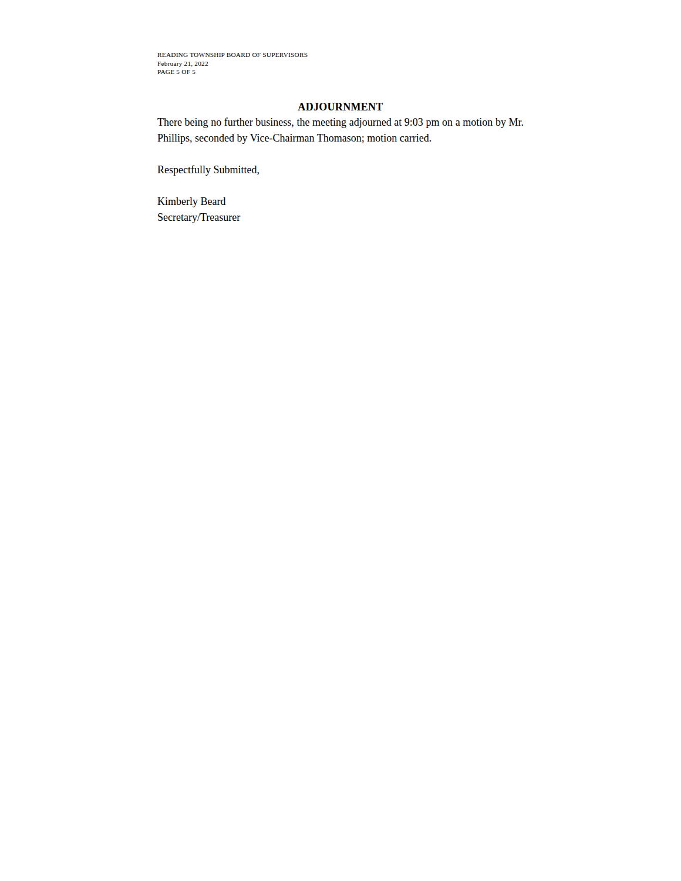READING TOWNSHIP BOARD OF SUPERVISORS
February 21, 2022
PAGE 5 OF 5
ADJOURNMENT
There being no further business, the meeting adjourned at 9:03 pm on a motion by Mr. Phillips, seconded by Vice-Chairman Thomason; motion carried.
Respectfully Submitted,
Kimberly Beard
Secretary/Treasurer